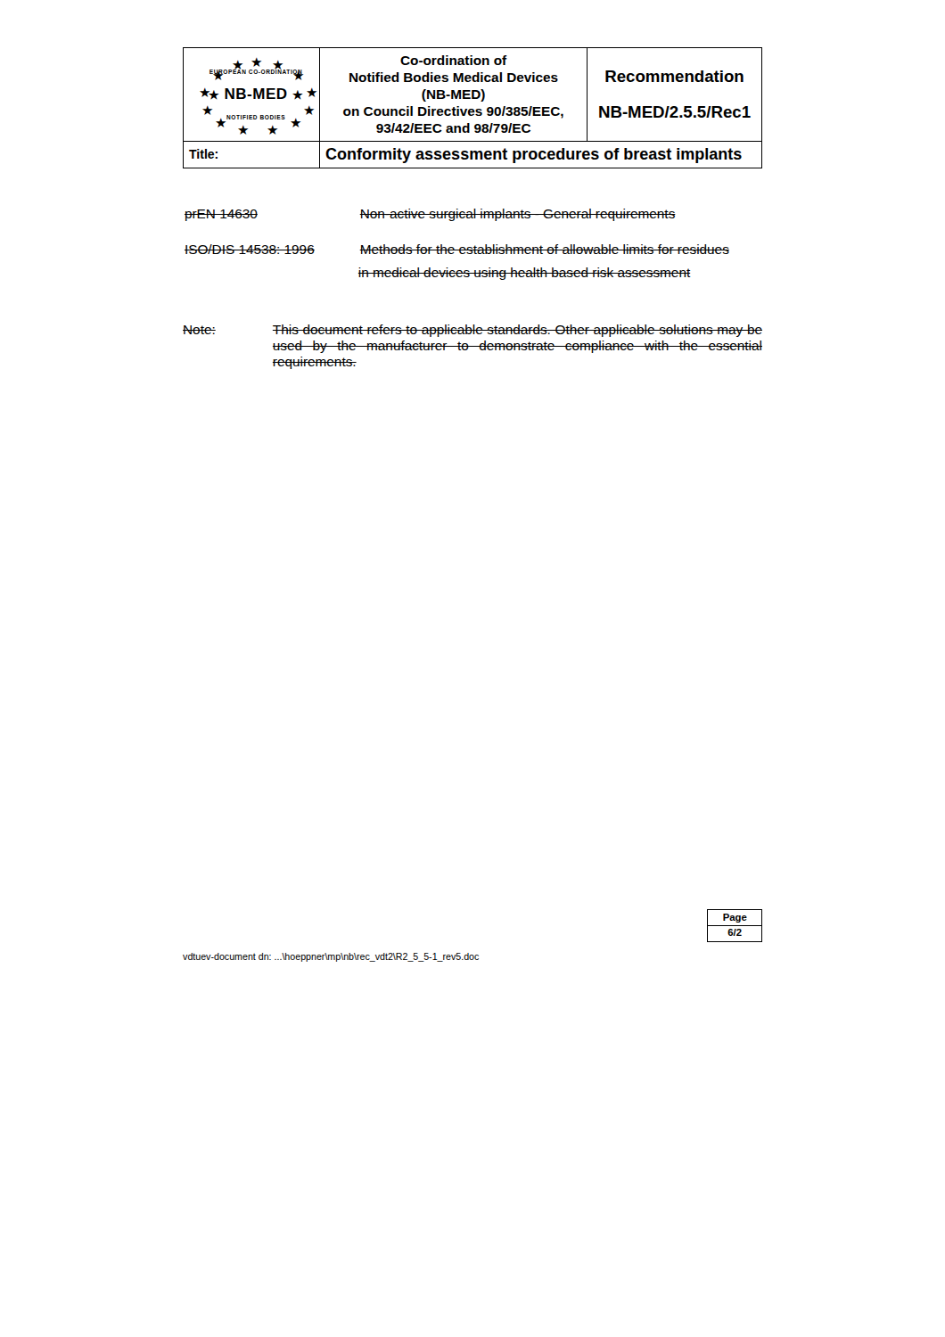| EUROPEAN CO-ORDINATION NOTIFIED BODIES ★ ★ ★ ★ ★ ★ ★ ★ ★ ★ ★ ★ ★ ★ NB-MED ★ | Co-ordination of Notified Bodies Medical Devices (NB-MED) on Council Directives 90/385/EEC, 93/42/EEC and 98/79/EC | Recommendation NB-MED/2.5.5/Rec1 |
| Title: | Conformity assessment procedures of breast implants |
prEN 14630
Non-active surgical implants - General requirements
ISO/DIS 14538: 1996
Methods for the establishment of allowable limits for residues
in medical devices using health based risk assessment
Note:
This document refers to applicable standards. Other applicable solutions may be used by the manufacturer to demonstrate compliance with the essential requirements.
Page 6/2
vdtuev-document dn: ...\hoeppner\mp\nb\rec_vdt2\R2_5_5-1_rev5.doc